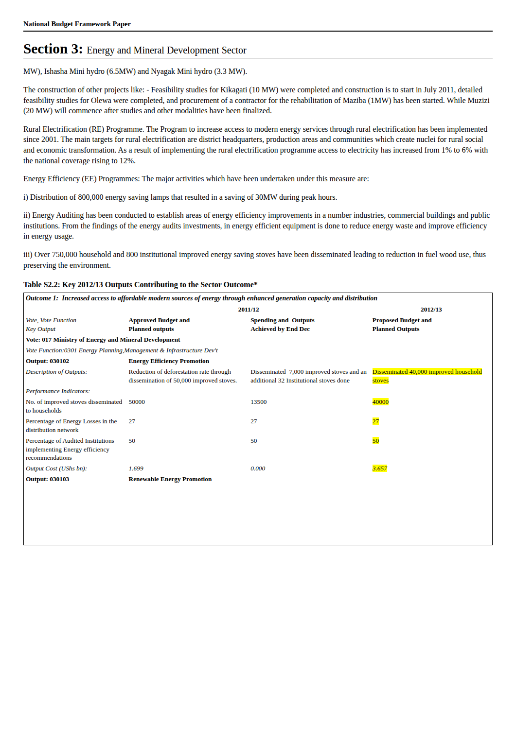National Budget Framework Paper
Section 3: Energy and Mineral Development Sector
MW), Ishasha Mini hydro (6.5MW) and Nyagak Mini hydro (3.3 MW).
The construction of other projects like: - Feasibility studies for Kikagati (10 MW) were completed and construction is to start in July 2011, detailed feasibility studies for Olewa were completed, and procurement of a contractor for the rehabilitation of Maziba (1MW) has been started. While Muzizi (20 MW) will commence after studies and other modalities have been finalized.
Rural Electrification (RE) Programme. The Program to increase access to modern energy services through rural electrification has been implemented since 2001. The main targets for rural electrification are district headquarters, production areas and communities which create nuclei for rural social and economic transformation. As a result of implementing the rural electrification programme access to electricity has increased from 1% to 6% with the national coverage rising to 12%.
Energy Efficiency (EE) Programmes: The major activities which have been undertaken under this measure are:
i) Distribution of 800,000 energy saving lamps that resulted in a saving of 30MW during peak hours.
ii) Energy Auditing has been conducted to establish areas of energy efficiency improvements in a number industries, commercial buildings and public institutions. From the findings of the energy audits investments, in energy efficient equipment is done to reduce energy waste and improve efficiency in energy usage.
iii) Over 750,000 household and 800 institutional improved energy saving stoves have been disseminated leading to reduction in fuel wood use, thus preserving the environment.
Table S2.2: Key 2012/13 Outputs Contributing to the Sector Outcome*
| Outcome 1: Increased access to affordable modern sources of energy through enhanced generation capacity and distribution |
| | 2011/12 | 2012/13 |
| Vote, Vote Function Key Output | Approved Budget and Planned outputs | Spending and Outputs Achieved by End Dec | Proposed Budget and Planned Outputs |
| Vote: 017 Ministry of Energy and Mineral Development |
| Vote Function:0301 Energy Planning,Management & Infrastructure Dev't |
| Output: 030102 | Energy Efficiency Promotion |
| Description of Outputs: | Reduction of deforestation rate through dissemination of 50,000 improved stoves. | Disseminated 7,000 improved stoves and an additional 32 Institutional stoves done | Disseminated 40,000 improved household stoves |
| Performance Indicators: | | | |
| No. of improved stoves disseminated to households | 50000 | 13500 | 40000 |
| Percentage of Energy Losses in the distribution network | 27 | 27 | 27 |
| Percentage of Audited Institutions implementing Energy efficiency recommendations | 50 | 50 | 50 |
| Output Cost (UShs bn): | 1.699 | 0.000 | 3.657 |
| Output: 030103 | Renewable Energy Promotion |